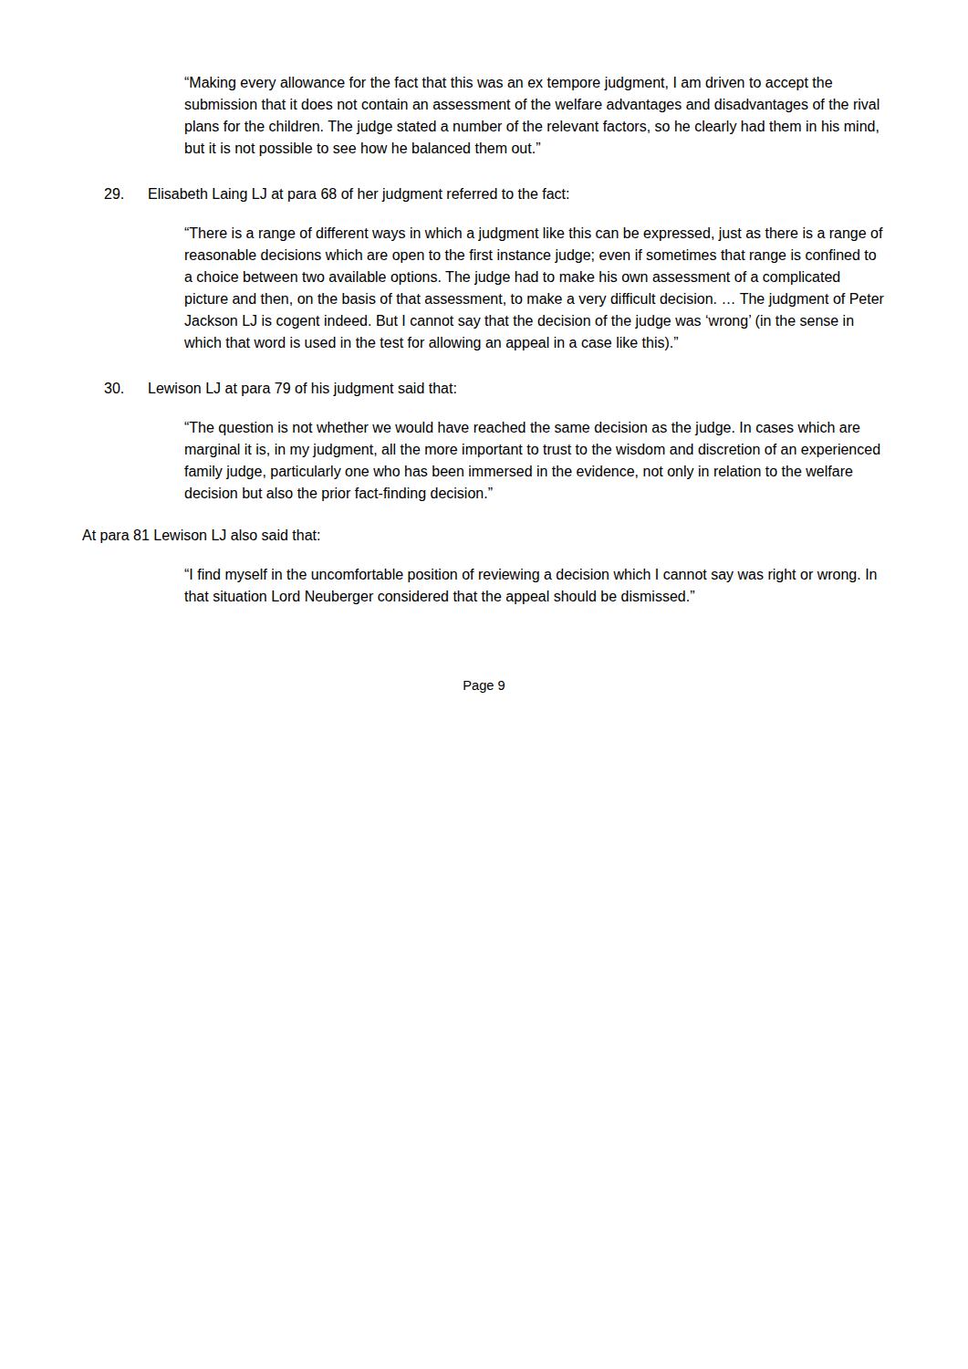“Making every allowance for the fact that this was an ex tempore judgment, I am driven to accept the submission that it does not contain an assessment of the welfare advantages and disadvantages of the rival plans for the children. The judge stated a number of the relevant factors, so he clearly had them in his mind, but it is not possible to see how he balanced them out.”
29.
Elisabeth Laing LJ at para 68 of her judgment referred to the fact:
“There is a range of different ways in which a judgment like this can be expressed, just as there is a range of reasonable decisions which are open to the first instance judge; even if sometimes that range is confined to a choice between two available options. The judge had to make his own assessment of a complicated picture and then, on the basis of that assessment, to make a very difficult decision. … The judgment of Peter Jackson LJ is cogent indeed. But I cannot say that the decision of the judge was ‘wrong’ (in the sense in which that word is used in the test for allowing an appeal in a case like this).”
30.
Lewison LJ at para 79 of his judgment said that:
“The question is not whether we would have reached the same decision as the judge. In cases which are marginal it is, in my judgment, all the more important to trust to the wisdom and discretion of an experienced family judge, particularly one who has been immersed in the evidence, not only in relation to the welfare decision but also the prior fact-finding decision.”
At para 81 Lewison LJ also said that:
“I find myself in the uncomfortable position of reviewing a decision which I cannot say was right or wrong. In that situation Lord Neuberger considered that the appeal should be dismissed.”
Page 9